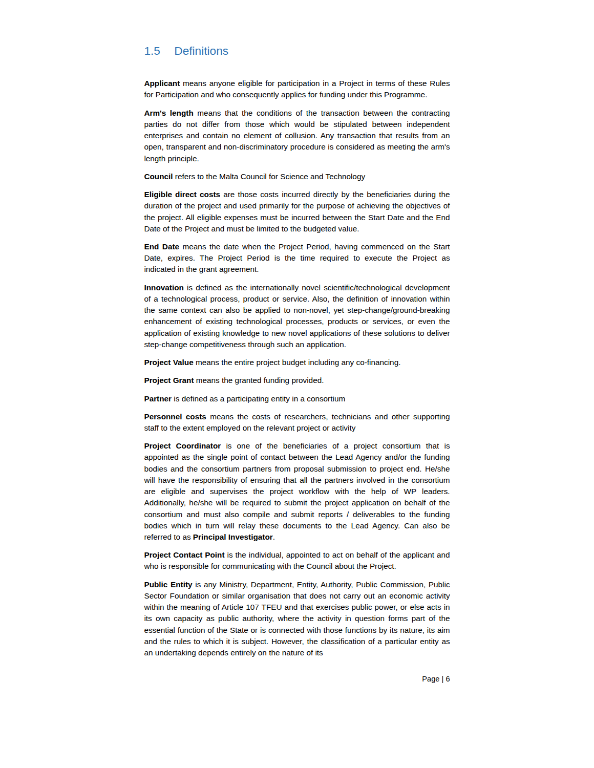1.5 Definitions
Applicant means anyone eligible for participation in a Project in terms of these Rules for Participation and who consequently applies for funding under this Programme.
Arm's length means that the conditions of the transaction between the contracting parties do not differ from those which would be stipulated between independent enterprises and contain no element of collusion. Any transaction that results from an open, transparent and non-discriminatory procedure is considered as meeting the arm's length principle.
Council refers to the Malta Council for Science and Technology
Eligible direct costs are those costs incurred directly by the beneficiaries during the duration of the project and used primarily for the purpose of achieving the objectives of the project. All eligible expenses must be incurred between the Start Date and the End Date of the Project and must be limited to the budgeted value.
End Date means the date when the Project Period, having commenced on the Start Date, expires. The Project Period is the time required to execute the Project as indicated in the grant agreement.
Innovation is defined as the internationally novel scientific/technological development of a technological process, product or service. Also, the definition of innovation within the same context can also be applied to non-novel, yet step-change/ground-breaking enhancement of existing technological processes, products or services, or even the application of existing knowledge to new novel applications of these solutions to deliver step-change competitiveness through such an application.
Project Value means the entire project budget including any co-financing.
Project Grant means the granted funding provided.
Partner is defined as a participating entity in a consortium
Personnel costs means the costs of researchers, technicians and other supporting staff to the extent employed on the relevant project or activity
Project Coordinator is one of the beneficiaries of a project consortium that is appointed as the single point of contact between the Lead Agency and/or the funding bodies and the consortium partners from proposal submission to project end. He/she will have the responsibility of ensuring that all the partners involved in the consortium are eligible and supervises the project workflow with the help of WP leaders. Additionally, he/she will be required to submit the project application on behalf of the consortium and must also compile and submit reports / deliverables to the funding bodies which in turn will relay these documents to the Lead Agency. Can also be referred to as Principal Investigator.
Project Contact Point is the individual, appointed to act on behalf of the applicant and who is responsible for communicating with the Council about the Project.
Public Entity is any Ministry, Department, Entity, Authority, Public Commission, Public Sector Foundation or similar organisation that does not carry out an economic activity within the meaning of Article 107 TFEU and that exercises public power, or else acts in its own capacity as public authority, where the activity in question forms part of the essential function of the State or is connected with those functions by its nature, its aim and the rules to which it is subject. However, the classification of a particular entity as an undertaking depends entirely on the nature of its
Page | 6